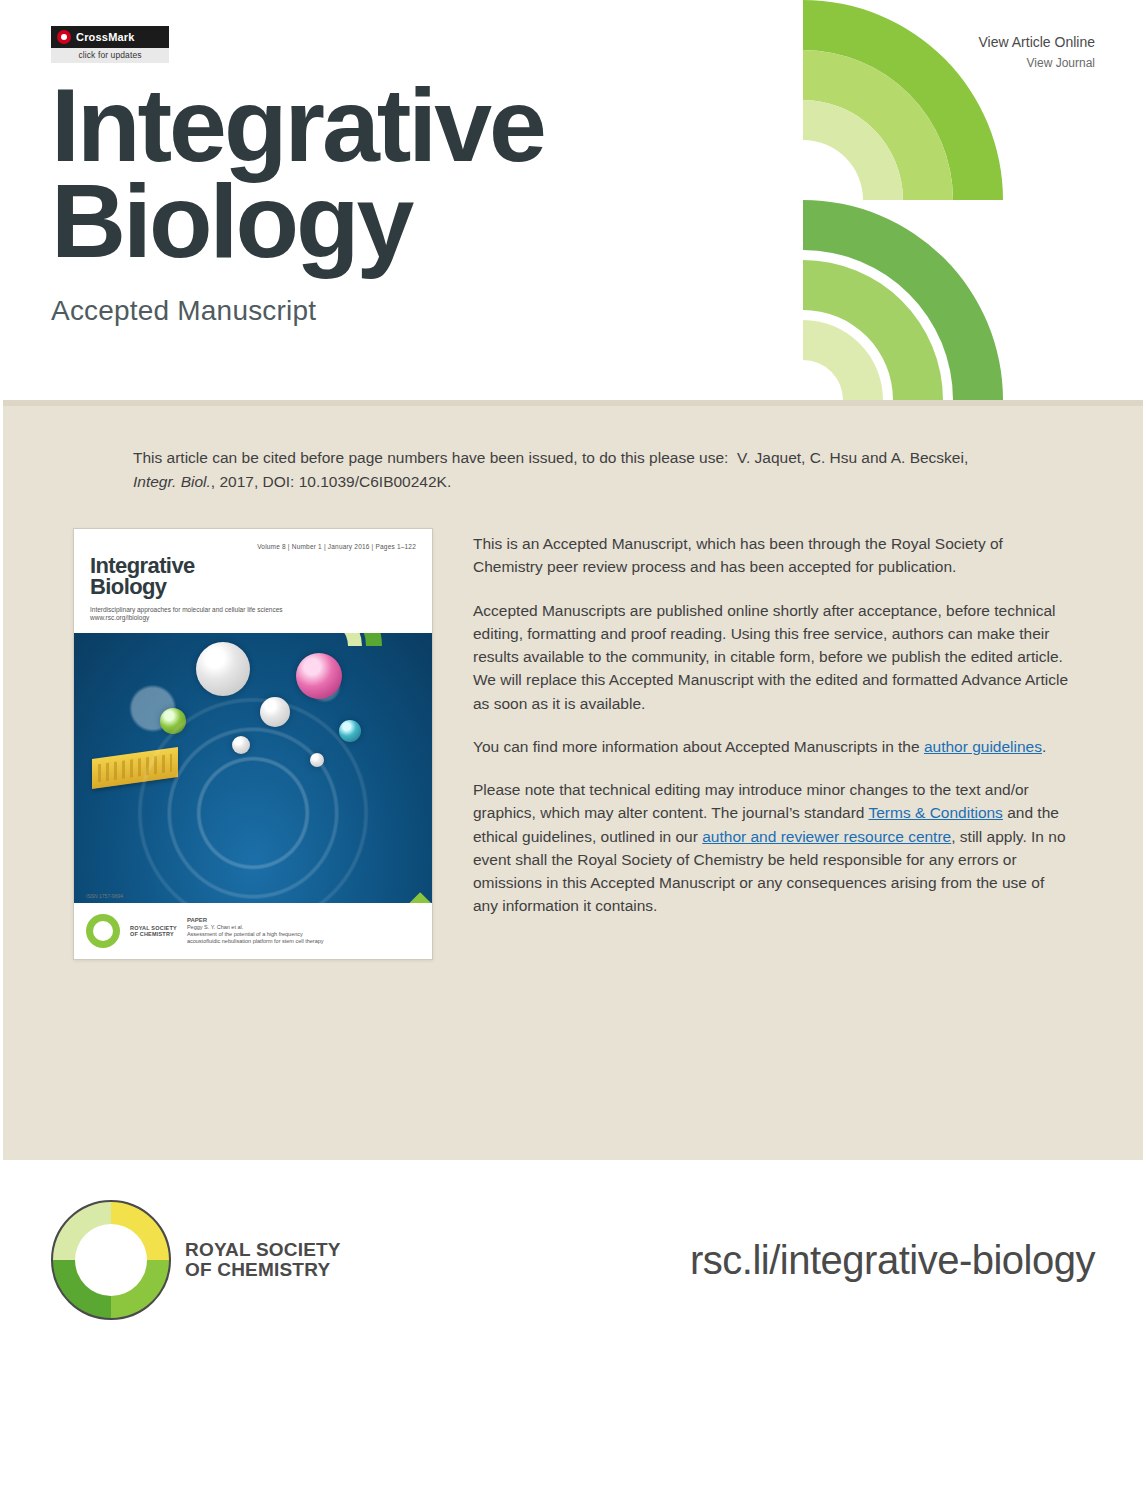CrossMark
click for updates
View Article Online View Journal
Integrative Biology
Accepted Manuscript
This article can be cited before page numbers have been issued, to do this please use: V. Jaquet, C. Hsu and A. Becskei, Integr. Biol., 2017, DOI: 10.1039/C6IB00242K.
Volume 8 | Number 1 | January 2016 | Pages 1–122
Integrative
Biology
Interdisciplinary approaches for molecular and cellular life sciences
www.rsc.org/ibiology
ISSN 1757-9694
ROYAL SOCIETY
OF CHEMISTRY
PAPER Peggy S. Y. Chan et al.
Assessment of the potential of a high frequency acoustofluidic nebulisation platform for stem cell therapy
Indexed in
Medline!
This is an Accepted Manuscript, which has been through the Royal Society of Chemistry peer review process and has been accepted for publication.
Accepted Manuscripts are published online shortly after acceptance, before technical editing, formatting and proof reading. Using this free service, authors can make their results available to the community, in citable form, before we publish the edited article. We will replace this Accepted Manuscript with the edited and formatted Advance Article as soon as it is available.
You can find more information about Accepted Manuscripts in the author guidelines.
Please note that technical editing may introduce minor changes to the text and/or graphics, which may alter content. The journal’s standard Terms & Conditions and the ethical guidelines, outlined in our author and reviewer resource centre, still apply. In no event shall the Royal Society of Chemistry be held responsible for any errors or omissions in this Accepted Manuscript or any consequences arising from the use of any information it contains.
ROYAL SOCIETY OF CHEMISTRY
rsc.li/integrative-biology